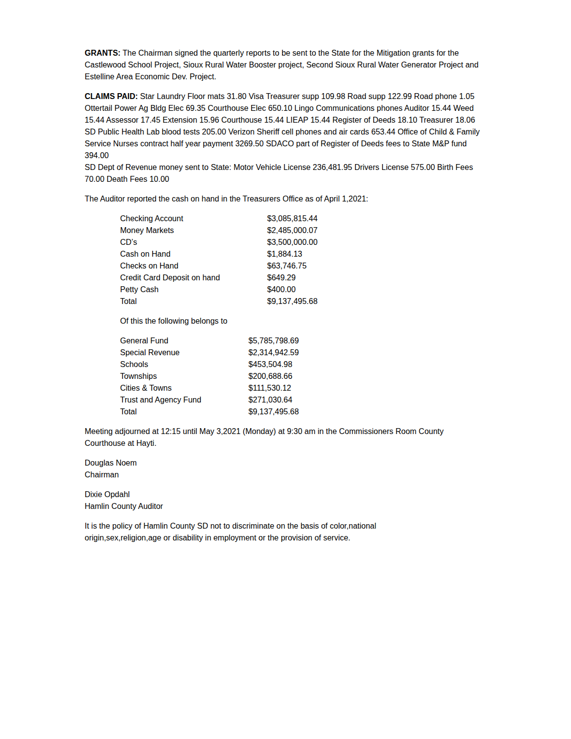GRANTS: The Chairman signed the quarterly reports to be sent to the State for the Mitigation grants for the Castlewood School Project, Sioux Rural Water Booster project, Second Sioux Rural Water Generator Project and Estelline Area Economic Dev. Project.
CLAIMS PAID: Star Laundry Floor mats 31.80 Visa Treasurer supp 109.98 Road supp 122.99 Road phone 1.05 Ottertail Power Ag Bldg Elec 69.35 Courthouse Elec 650.10 Lingo Communications phones Auditor 15.44 Weed 15.44 Assessor 17.45 Extension 15.96 Courthouse 15.44 LIEAP 15.44 Register of Deeds 18.10 Treasurer 18.06 SD Public Health Lab blood tests 205.00 Verizon Sheriff cell phones and air cards 653.44 Office of Child & Family Service Nurses contract half year payment 3269.50 SDACO part of Register of Deeds fees to State M&P fund 394.00
SD Dept of Revenue money sent to State: Motor Vehicle License 236,481.95 Drivers License 575.00 Birth Fees 70.00 Death Fees 10.00
The Auditor reported the cash on hand in the Treasurers Office as of April 1,2021:
| Checking Account | $3,085,815.44 |
| Money Markets | $2,485,000.07 |
| CD’s | $3,500,000.00 |
| Cash on Hand | $1,884.13 |
| Checks on Hand | $63,746.75 |
| Credit Card Deposit on hand | $649.29 |
| Petty Cash | $400.00 |
| Total | $9,137,495.68 |
Of this the following belongs to
| General Fund | $5,785,798.69 |
| Special Revenue | $2,314,942.59 |
| Schools | $453,504.98 |
| Townships | $200,688.66 |
| Cities & Towns | $111,530.12 |
| Trust and Agency Fund | $271,030.64 |
| Total | $9,137,495.68 |
Meeting adjourned at 12:15 until May 3,2021 (Monday) at 9:30 am in the Commissioners Room County Courthouse at Hayti.
Douglas Noem
Chairman
Dixie Opdahl
Hamlin County Auditor
It is the policy of Hamlin County SD not to discriminate on the basis of color,national
origin,sex,religion,age or disability in employment or the provision of service.